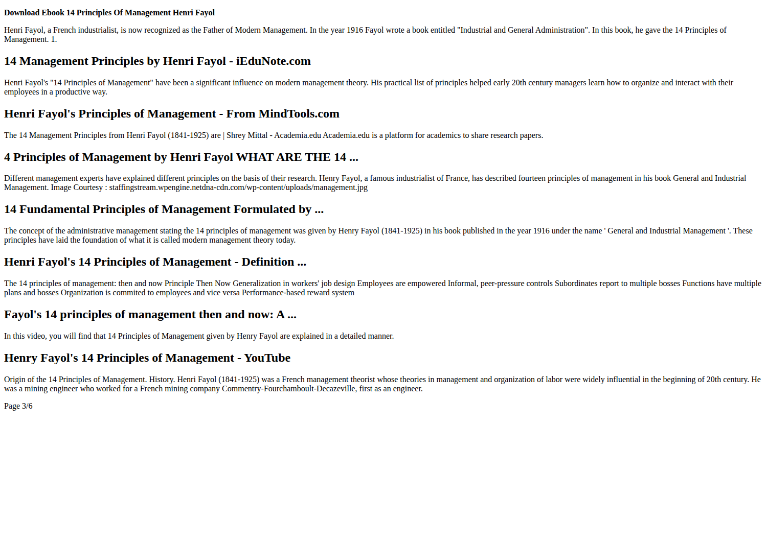Download Ebook 14 Principles Of Management Henri Fayol
Henri Fayol, a French industrialist, is now recognized as the Father of Modern Management. In the year 1916 Fayol wrote a book entitled "Industrial and General Administration". In this book, he gave the 14 Principles of Management. 1.
14 Management Principles by Henri Fayol - iEduNote.com
Henri Fayol's "14 Principles of Management" have been a significant influence on modern management theory. His practical list of principles helped early 20th century managers learn how to organize and interact with their employees in a productive way.
Henri Fayol's Principles of Management - From MindTools.com
The 14 Management Principles from Henri Fayol (1841-1925) are | Shrey Mittal - Academia.edu Academia.edu is a platform for academics to share research papers.
4 Principles of Management by Henri Fayol WHAT ARE THE 14 ...
Different management experts have explained different principles on the basis of their research. Henry Fayol, a famous industrialist of France, has described fourteen principles of management in his book General and Industrial Management. Image Courtesy : staffingstream.wpengine.netdna-cdn.com/wp-content/uploads/management.jpg
14 Fundamental Principles of Management Formulated by ...
The concept of the administrative management stating the 14 principles of management was given by Henry Fayol (1841-1925) in his book published in the year 1916 under the name ' General and Industrial Management '. These principles have laid the foundation of what it is called modern management theory today.
Henri Fayol's 14 Principles of Management - Definition ...
The 14 principles of management: then and now Principle Then Now Generalization in workers' job design Employees are empowered Informal, peer-pressure controls Subordinates report to multiple bosses Functions have multiple plans and bosses Organization is commited to employees and vice versa Performance-based reward system
Fayol's 14 principles of management then and now: A ...
In this video, you will find that 14 Principles of Management given by Henry Fayol are explained in a detailed manner.
Henry Fayol's 14 Principles of Management - YouTube
Origin of the 14 Principles of Management. History. Henri Fayol (1841-1925) was a French management theorist whose theories in management and organization of labor were widely influential in the beginning of 20th century. He was a mining engineer who worked for a French mining company Commentry-Fourchamboult-Decazeville, first as an engineer.
Page 3/6